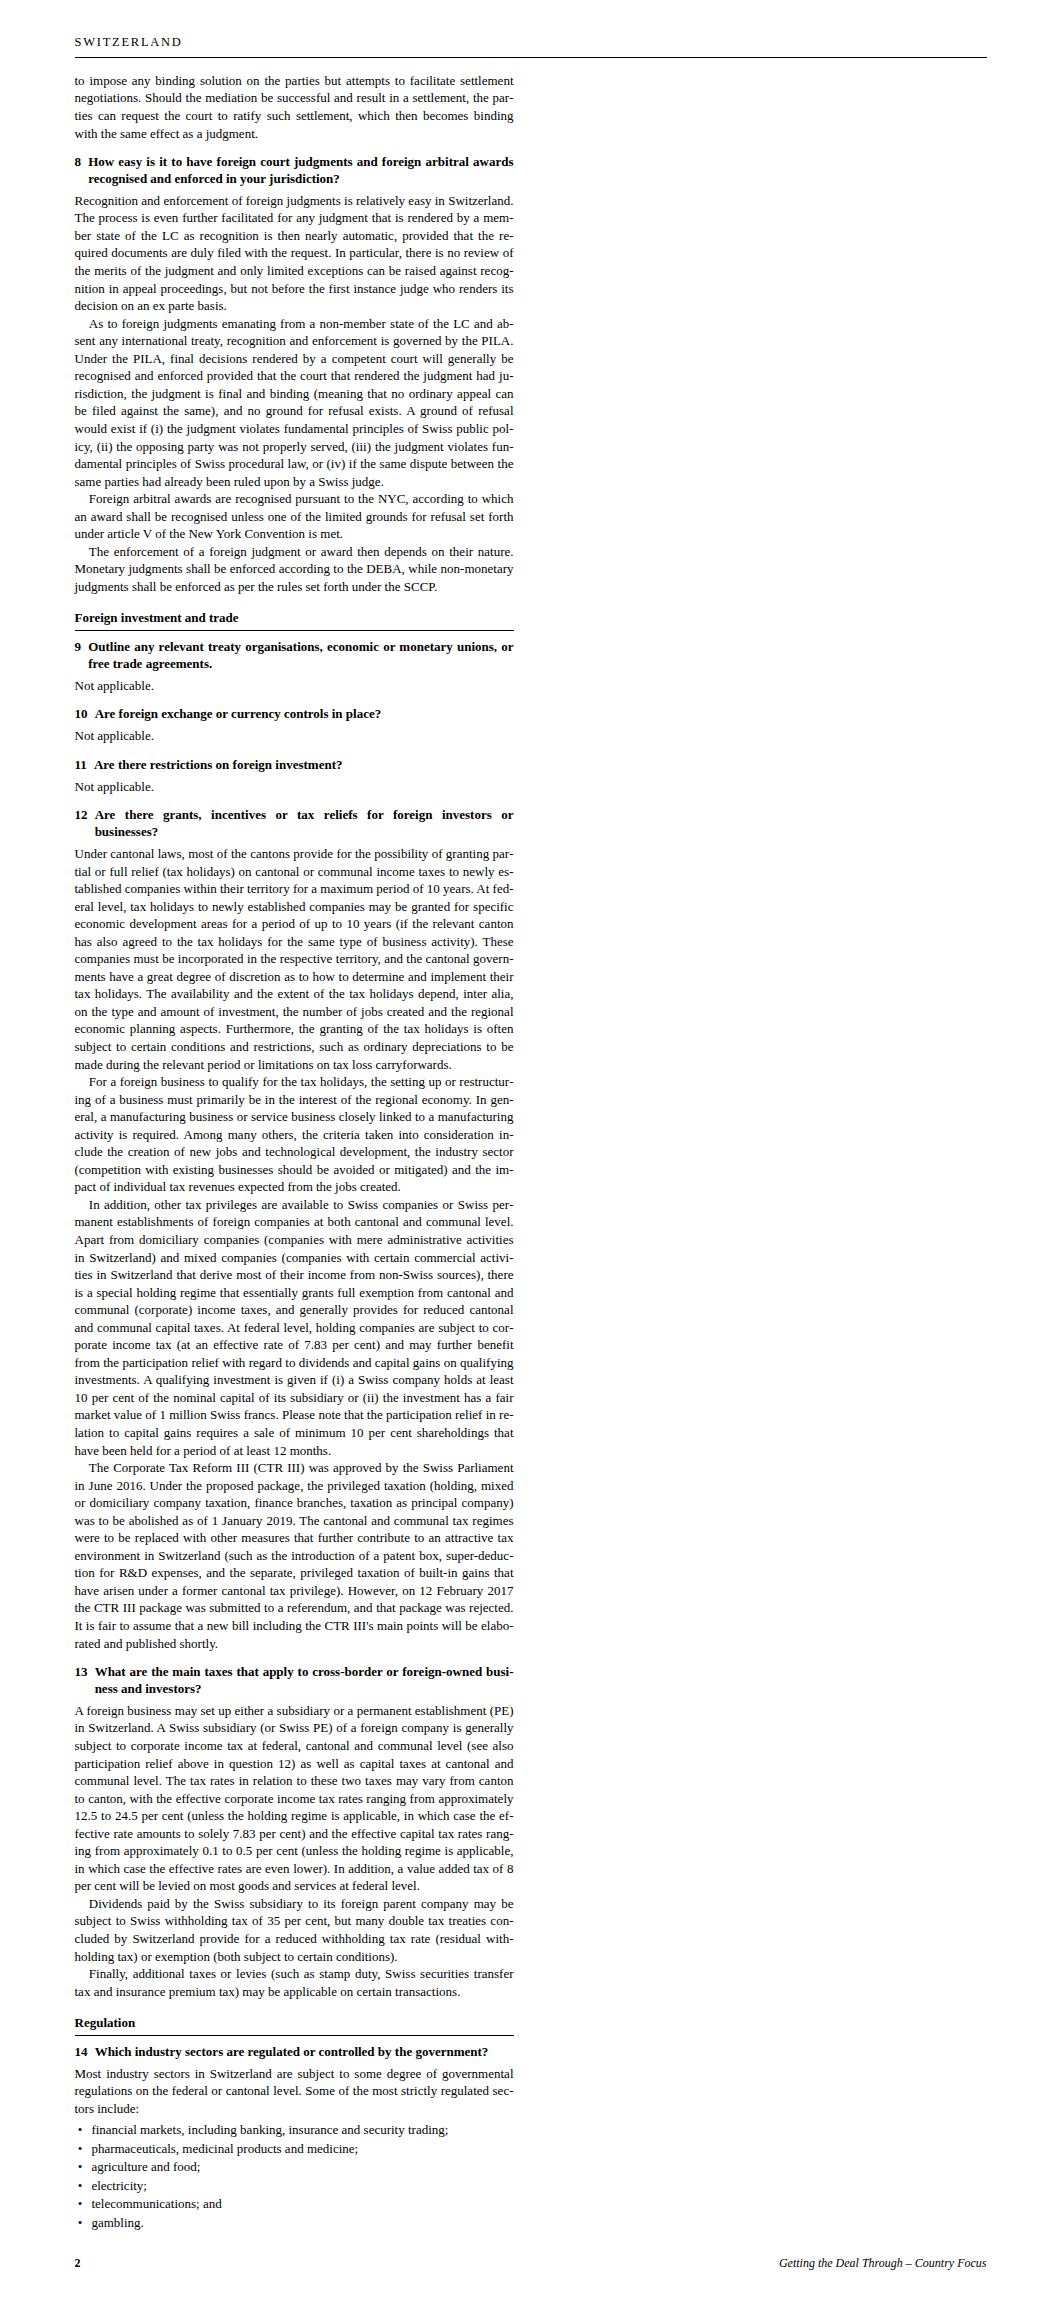Switzerland
to impose any binding solution on the parties but attempts to facilitate settlement negotiations. Should the mediation be successful and result in a settlement, the parties can request the court to ratify such settlement, which then becomes binding with the same effect as a judgment.
8 How easy is it to have foreign court judgments and foreign arbitral awards recognised and enforced in your jurisdiction?
Recognition and enforcement of foreign judgments is relatively easy in Switzerland. The process is even further facilitated for any judgment that is rendered by a member state of the LC as recognition is then nearly automatic, provided that the required documents are duly filed with the request. In particular, there is no review of the merits of the judgment and only limited exceptions can be raised against recognition in appeal proceedings, but not before the first instance judge who renders its decision on an ex parte basis.
As to foreign judgments emanating from a non-member state of the LC and absent any international treaty, recognition and enforcement is governed by the PILA. Under the PILA, final decisions rendered by a competent court will generally be recognised and enforced provided that the court that rendered the judgment had jurisdiction, the judgment is final and binding (meaning that no ordinary appeal can be filed against the same), and no ground for refusal exists. A ground of refusal would exist if (i) the judgment violates fundamental principles of Swiss public policy, (ii) the opposing party was not properly served, (iii) the judgment violates fundamental principles of Swiss procedural law, or (iv) if the same dispute between the same parties had already been ruled upon by a Swiss judge.
Foreign arbitral awards are recognised pursuant to the NYC, according to which an award shall be recognised unless one of the limited grounds for refusal set forth under article V of the New York Convention is met.
The enforcement of a foreign judgment or award then depends on their nature. Monetary judgments shall be enforced according to the DEBA, while non-monetary judgments shall be enforced as per the rules set forth under the SCCP.
Foreign investment and trade
9 Outline any relevant treaty organisations, economic or monetary unions, or free trade agreements.
Not applicable.
10 Are foreign exchange or currency controls in place?
Not applicable.
11 Are there restrictions on foreign investment?
Not applicable.
12 Are there grants, incentives or tax reliefs for foreign investors or businesses?
Under cantonal laws, most of the cantons provide for the possibility of granting partial or full relief (tax holidays) on cantonal or communal income taxes to newly established companies within their territory for a maximum period of 10 years. At federal level, tax holidays to newly established companies may be granted for specific economic development areas for a period of up to 10 years (if the relevant canton has also agreed to the tax holidays for the same type of business activity). These companies must be incorporated in the respective territory, and the cantonal governments have a great degree of discretion as to how to determine and implement their tax holidays. The availability and the extent of the tax holidays depend, inter alia, on the type and amount of investment, the number of jobs created and the regional economic planning aspects. Furthermore, the granting of the tax holidays is often subject to certain conditions and restrictions, such as ordinary depreciations to be made during the relevant period or limitations on tax loss carryforwards.
For a foreign business to qualify for the tax holidays, the setting up or restructuring of a business must primarily be in the interest of the regional economy. In general, a manufacturing business or service business closely linked to a manufacturing activity is required. Among many others, the criteria taken into consideration include the creation of new jobs and technological development, the industry sector (competition with existing businesses should be avoided or mitigated) and the impact of individual tax revenues expected from the jobs created.
In addition, other tax privileges are available to Swiss companies or Swiss permanent establishments of foreign companies at both cantonal and communal level. Apart from domiciliary companies (companies with mere administrative activities in Switzerland) and mixed companies (companies with certain commercial activities in Switzerland that derive most of their income from non-Swiss sources), there is a special holding regime that essentially grants full exemption from cantonal and communal (corporate) income taxes, and generally provides for reduced cantonal and communal capital taxes. At federal level, holding companies are subject to corporate income tax (at an effective rate of 7.83 per cent) and may further benefit from the participation relief with regard to dividends and capital gains on qualifying investments. A qualifying investment is given if (i) a Swiss company holds at least 10 per cent of the nominal capital of its subsidiary or (ii) the investment has a fair market value of 1 million Swiss francs. Please note that the participation relief in relation to capital gains requires a sale of minimum 10 per cent shareholdings that have been held for a period of at least 12 months.
The Corporate Tax Reform III (CTR III) was approved by the Swiss Parliament in June 2016. Under the proposed package, the privileged taxation (holding, mixed or domiciliary company taxation, finance branches, taxation as principal company) was to be abolished as of 1 January 2019. The cantonal and communal tax regimes were to be replaced with other measures that further contribute to an attractive tax environment in Switzerland (such as the introduction of a patent box, super-deduction for R&D expenses, and the separate, privileged taxation of built-in gains that have arisen under a former cantonal tax privilege). However, on 12 February 2017 the CTR III package was submitted to a referendum, and that package was rejected. It is fair to assume that a new bill including the CTR III's main points will be elaborated and published shortly.
13 What are the main taxes that apply to cross-border or foreign-owned business and investors?
A foreign business may set up either a subsidiary or a permanent establishment (PE) in Switzerland. A Swiss subsidiary (or Swiss PE) of a foreign company is generally subject to corporate income tax at federal, cantonal and communal level (see also participation relief above in question 12) as well as capital taxes at cantonal and communal level. The tax rates in relation to these two taxes may vary from canton to canton, with the effective corporate income tax rates ranging from approximately 12.5 to 24.5 per cent (unless the holding regime is applicable, in which case the effective rate amounts to solely 7.83 per cent) and the effective capital tax rates ranging from approximately 0.1 to 0.5 per cent (unless the holding regime is applicable, in which case the effective rates are even lower). In addition, a value added tax of 8 per cent will be levied on most goods and services at federal level.
Dividends paid by the Swiss subsidiary to its foreign parent company may be subject to Swiss withholding tax of 35 per cent, but many double tax treaties concluded by Switzerland provide for a reduced withholding tax rate (residual withholding tax) or exemption (both subject to certain conditions).
Finally, additional taxes or levies (such as stamp duty, Swiss securities transfer tax and insurance premium tax) may be applicable on certain transactions.
Regulation
14 Which industry sectors are regulated or controlled by the government?
Most industry sectors in Switzerland are subject to some degree of governmental regulations on the federal or cantonal level. Some of the most strictly regulated sectors include:
financial markets, including banking, insurance and security trading;
pharmaceuticals, medicinal products and medicine;
agriculture and food;
electricity;
telecommunications; and
gambling.
2
Getting the Deal Through – Country Focus